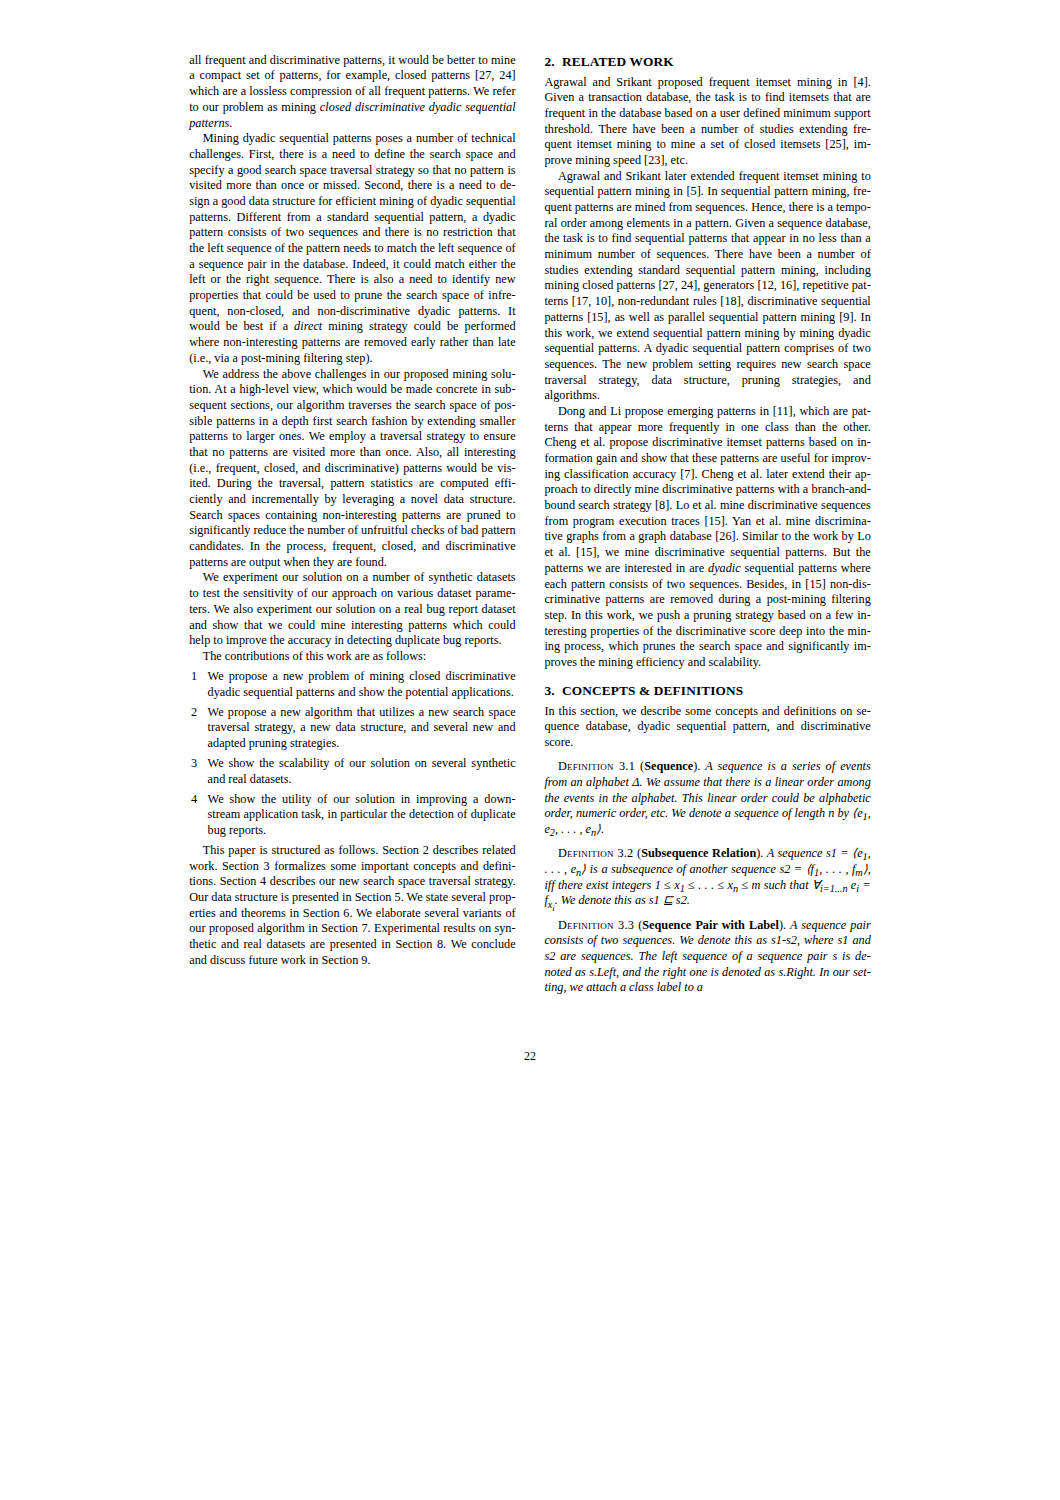all frequent and discriminative patterns, it would be better to mine a compact set of patterns, for example, closed patterns [27, 24] which are a lossless compression of all frequent patterns. We refer to our problem as mining closed discriminative dyadic sequential patterns.
Mining dyadic sequential patterns poses a number of technical challenges. First, there is a need to define the search space and specify a good search space traversal strategy so that no pattern is visited more than once or missed. Second, there is a need to design a good data structure for efficient mining of dyadic sequential patterns. Different from a standard sequential pattern, a dyadic pattern consists of two sequences and there is no restriction that the left sequence of the pattern needs to match the left sequence of a sequence pair in the database. Indeed, it could match either the left or the right sequence. There is also a need to identify new properties that could be used to prune the search space of infrequent, non-closed, and non-discriminative dyadic patterns. It would be best if a direct mining strategy could be performed where non-interesting patterns are removed early rather than late (i.e., via a post-mining filtering step).
We address the above challenges in our proposed mining solution. At a high-level view, which would be made concrete in subsequent sections, our algorithm traverses the search space of possible patterns in a depth first search fashion by extending smaller patterns to larger ones. We employ a traversal strategy to ensure that no patterns are visited more than once. Also, all interesting (i.e., frequent, closed, and discriminative) patterns would be visited. During the traversal, pattern statistics are computed efficiently and incrementally by leveraging a novel data structure. Search spaces containing non-interesting patterns are pruned to significantly reduce the number of unfruitful checks of bad pattern candidates. In the process, frequent, closed, and discriminative patterns are output when they are found.
We experiment our solution on a number of synthetic datasets to test the sensitivity of our approach on various dataset parameters. We also experiment our solution on a real bug report dataset and show that we could mine interesting patterns which could help to improve the accuracy in detecting duplicate bug reports.
The contributions of this work are as follows:
1 We propose a new problem of mining closed discriminative dyadic sequential patterns and show the potential applications.
2 We propose a new algorithm that utilizes a new search space traversal strategy, a new data structure, and several new and adapted pruning strategies.
3 We show the scalability of our solution on several synthetic and real datasets.
4 We show the utility of our solution in improving a downstream application task, in particular the detection of duplicate bug reports.
This paper is structured as follows. Section 2 describes related work. Section 3 formalizes some important concepts and definitions. Section 4 describes our new search space traversal strategy. Our data structure is presented in Section 5. We state several properties and theorems in Section 6. We elaborate several variants of our proposed algorithm in Section 7. Experimental results on synthetic and real datasets are presented in Section 8. We conclude and discuss future work in Section 9.
2. RELATED WORK
Agrawal and Srikant proposed frequent itemset mining in [4]. Given a transaction database, the task is to find itemsets that are frequent in the database based on a user defined minimum support threshold. There have been a number of studies extending frequent itemset mining to mine a set of closed itemsets [25], improve mining speed [23], etc.
Agrawal and Srikant later extended frequent itemset mining to sequential pattern mining in [5]. In sequential pattern mining, frequent patterns are mined from sequences. Hence, there is a temporal order among elements in a pattern. Given a sequence database, the task is to find sequential patterns that appear in no less than a minimum number of sequences. There have been a number of studies extending standard sequential pattern mining, including mining closed patterns [27, 24], generators [12, 16], repetitive patterns [17, 10], non-redundant rules [18], discriminative sequential patterns [15], as well as parallel sequential pattern mining [9]. In this work, we extend sequential pattern mining by mining dyadic sequential patterns. A dyadic sequential pattern comprises of two sequences. The new problem setting requires new search space traversal strategy, data structure, pruning strategies, and algorithms.
Dong and Li propose emerging patterns in [11], which are patterns that appear more frequently in one class than the other. Cheng et al. propose discriminative itemset patterns based on information gain and show that these patterns are useful for improving classification accuracy [7]. Cheng et al. later extend their approach to directly mine discriminative patterns with a branch-and-bound search strategy [8]. Lo et al. mine discriminative sequences from program execution traces [15]. Yan et al. mine discriminative graphs from a graph database [26]. Similar to the work by Lo et al. [15], we mine discriminative sequential patterns. But the patterns we are interested in are dyadic sequential patterns where each pattern consists of two sequences. Besides, in [15] non-discriminative patterns are removed during a post-mining filtering step. In this work, we push a pruning strategy based on a few interesting properties of the discriminative score deep into the mining process, which prunes the search space and significantly improves the mining efficiency and scalability.
3. CONCEPTS & DEFINITIONS
In this section, we describe some concepts and definitions on sequence database, dyadic sequential pattern, and discriminative score.
Definition 3.1 (Sequence). A sequence is a series of events from an alphabet Δ. We assume that there is a linear order among the events in the alphabet. This linear order could be alphabetic order, numeric order, etc. We denote a sequence of length n by ⟨e1, e2, . . . , en⟩.
Definition 3.2 (Subsequence Relation). A sequence s1 = ⟨e1, . . . , en⟩ is a subsequence of another sequence s2 = ⟨f1, . . . , fm⟩, iff there exist integers 1 ≤ x1 ≤ . . . ≤ xn ≤ m such that ∀i=1...n ei = fxi. We denote this as s1 ⊑ s2.
Definition 3.3 (Sequence Pair with Label). A sequence pair consists of two sequences. We denote this as s1-s2, where s1 and s2 are sequences. The left sequence of a sequence pair s is denoted as s.Left, and the right one is denoted as s.Right. In our setting, we attach a class label to a
22